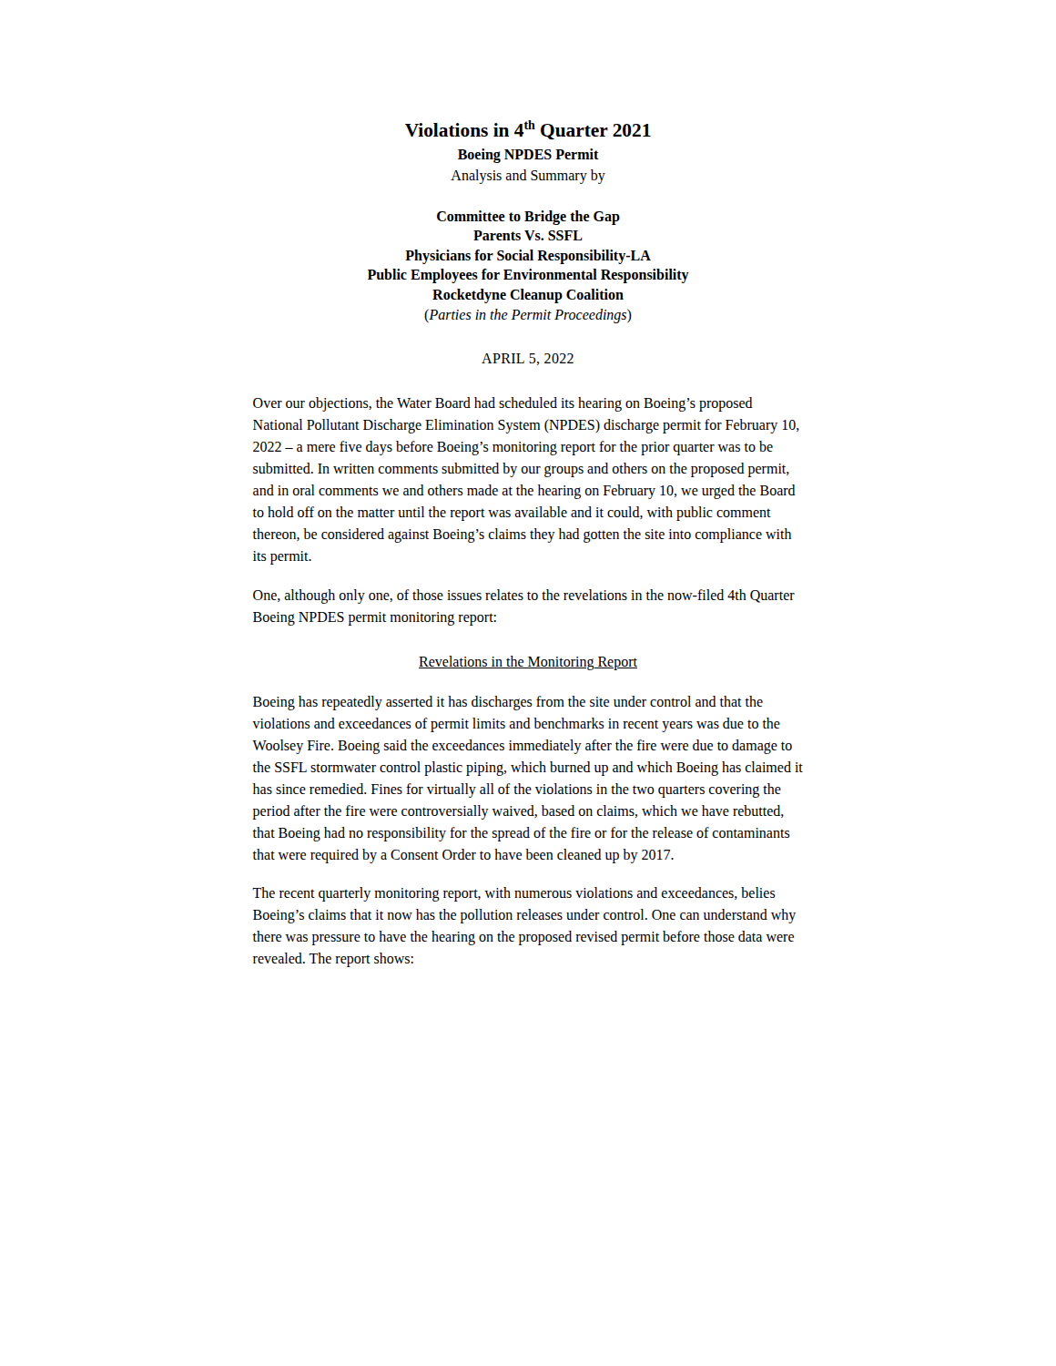Violations in 4th Quarter 2021
Boeing NPDES Permit
Analysis and Summary by
Committee to Bridge the Gap
Parents Vs. SSFL
Physicians for Social Responsibility-LA
Public Employees for Environmental Responsibility
Rocketdyne Cleanup Coalition
(Parties in the Permit Proceedings)
APRIL 5, 2022
Over our objections, the Water Board had scheduled its hearing on Boeing’s proposed National Pollutant Discharge Elimination System (NPDES) discharge permit for February 10, 2022 – a mere five days before Boeing’s monitoring report for the prior quarter was to be submitted. In written comments submitted by our groups and others on the proposed permit, and in oral comments we and others made at the hearing on February 10, we urged the Board to hold off on the matter until the report was available and it could, with public comment thereon, be considered against Boeing’s claims they had gotten the site into compliance with its permit.
One, although only one, of those issues relates to the revelations in the now-filed 4th Quarter Boeing NPDES permit monitoring report:
Revelations in the Monitoring Report
Boeing has repeatedly asserted it has discharges from the site under control and that the violations and exceedances of permit limits and benchmarks in recent years was due to the Woolsey Fire. Boeing said the exceedances immediately after the fire were due to damage to the SSFL stormwater control plastic piping, which burned up and which Boeing has claimed it has since remedied. Fines for virtually all of the violations in the two quarters covering the period after the fire were controversially waived, based on claims, which we have rebutted, that Boeing had no responsibility for the spread of the fire or for the release of contaminants that were required by a Consent Order to have been cleaned up by 2017.
The recent quarterly monitoring report, with numerous violations and exceedances, belies Boeing’s claims that it now has the pollution releases under control. One can understand why there was pressure to have the hearing on the proposed revised permit before those data were revealed. The report shows: